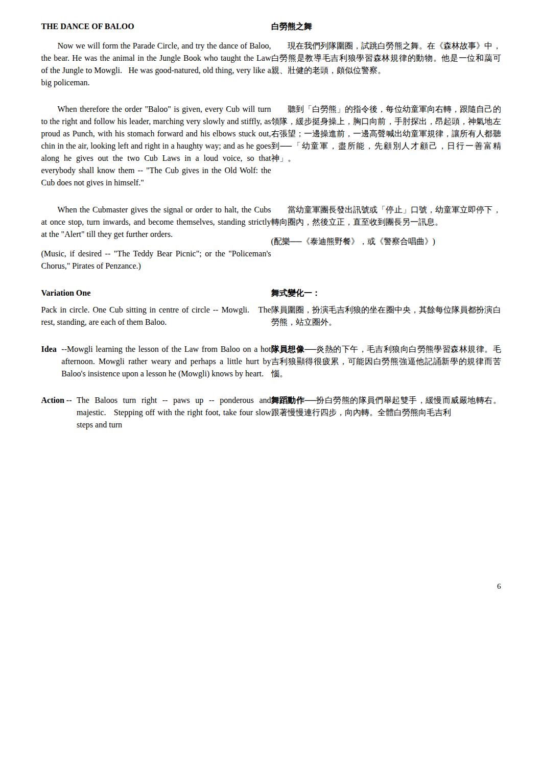| The Dance of Baloo | 白勞熊之舞 |
| Now we will form the Parade Circle, and try the dance of Baloo, the bear. He was the animal in the Jungle Book who taught the Law of the Jungle to Mowgli. He was good-natured, old thing, very like a big policeman. | 現在我們列隊圍圈，試跳白勞熊之舞。在《森林故事》中，白勞熊是教導毛吉利狼學習森林規律的動物。他是一位和藹可親、壯健的老頭，頗似位警察。 |
| When therefore the order "Baloo" is given, every Cub will turn to the right and follow his leader, marching very slowly and stiffly, as proud as Punch, with his stomach forward and his elbows stuck out, chin in the air, looking left and right in a haughty way; and as he goes along he gives out the two Cub Laws in a loud voice, so that everybody shall know them -- "The Cub gives in the Old Wolf: the Cub does not gives in himself." | 聽到「白勞熊」的指令後，每位幼童軍向右轉，跟隨自己的領隊，緩步挺身操上，胸口向前，手肘探出，昂起頭，神氣地左右張望；一邊操進前，一邊高聲喊出幼童軍規律，讓所有人都聽到──「幼童軍，盡所能，先顧別人才顧己，日行一善富精神」。 |
| When the Cubmaster gives the signal or order to halt, the Cubs at once stop, turn inwards, and become themselves, standing strictly at the "Alert" till they get further orders. (Music, if desired -- "The Teddy Bear Picnic"; or the "Policeman's Chorus," Pirates of Penzance.) | 當幼童軍團長發出訊號或「停止」口號，幼童軍立即停下，轉向圈內，然後立正，直至收到團長另一訊息。 (配樂──《泰迪熊野餐》，或《警察合唱曲》) |
| Variation One Pack in circle. One Cub sitting in centre of circle -- Mowgli. The rest, standing, are each of them Baloo. | 舞式變化一： 隊員圍圈，扮演毛吉利狼的坐在圈中央，其餘每位隊員都扮演白勞熊，站立圈外。 |
| Idea --Mowgli learning the lesson of the Law from Baloo on a hot afternoon. Mowgli rather weary and perhaps a little hurt by Baloo's insistence upon a lesson he (Mowgli) knows by heart. | 隊員想像 ──炎熱的下午，毛吉利狼向白勞熊學習森林規律。毛吉利狼顯得很疲累，可能因白勞熊強逼他記誦新學的規律而苦惱。 |
| Action -- The Baloos turn right -- paws up -- ponderous and majestic. Stepping off with the right foot, take four slow steps and turn | 舞蹈動作 ──扮白勞熊的隊員們舉起雙手，緩慢而威嚴地轉右。跟著慢慢連行四步，向內轉。全體白勞熊向毛吉利 |
6